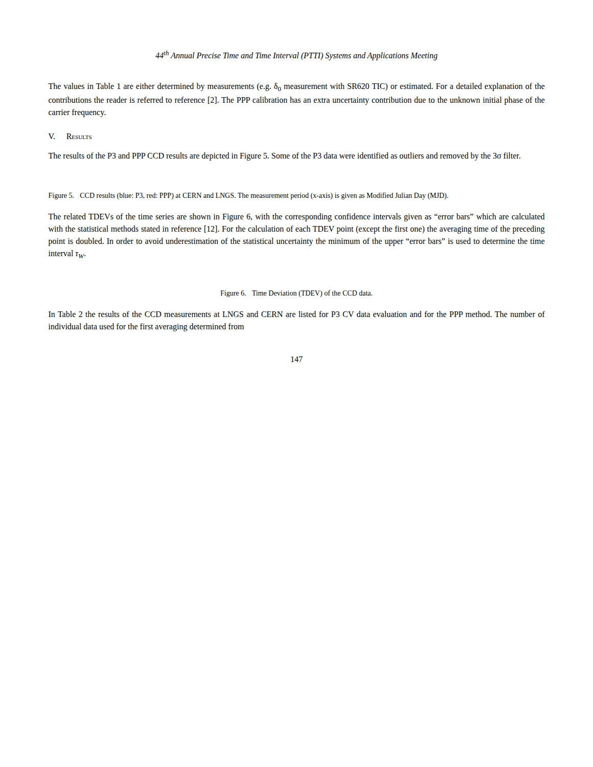44th Annual Precise Time and Time Interval (PTTI) Systems and Applications Meeting
The values in Table 1 are either determined by measurements (e.g. δ0 measurement with SR620 TIC) or estimated. For a detailed explanation of the contributions the reader is referred to reference [2]. The PPP calibration has an extra uncertainty contribution due to the unknown initial phase of the carrier frequency.
V. Results
The results of the P3 and PPP CCD results are depicted in Figure 5. Some of the P3 data were identified as outliers and removed by the 3σ filter.
Figure 5. CCD results (blue: P3, red: PPP) at CERN and LNGS. The measurement period (x-axis) is given as Modified Julian Day (MJD).
The related TDEVs of the time series are shown in Figure 6, with the corresponding confidence intervals given as “error bars” which are calculated with the statistical methods stated in reference [12]. For the calculation of each TDEV point (except the first one) the averaging time of the preceding point is doubled. In order to avoid underestimation of the statistical uncertainty the minimum of the upper “error bars” is used to determine the time interval τW.
Figure 6. Time Deviation (TDEV) of the CCD data.
In Table 2 the results of the CCD measurements at LNGS and CERN are listed for P3 CV data evaluation and for the PPP method. The number of individual data used for the first averaging determined from
147